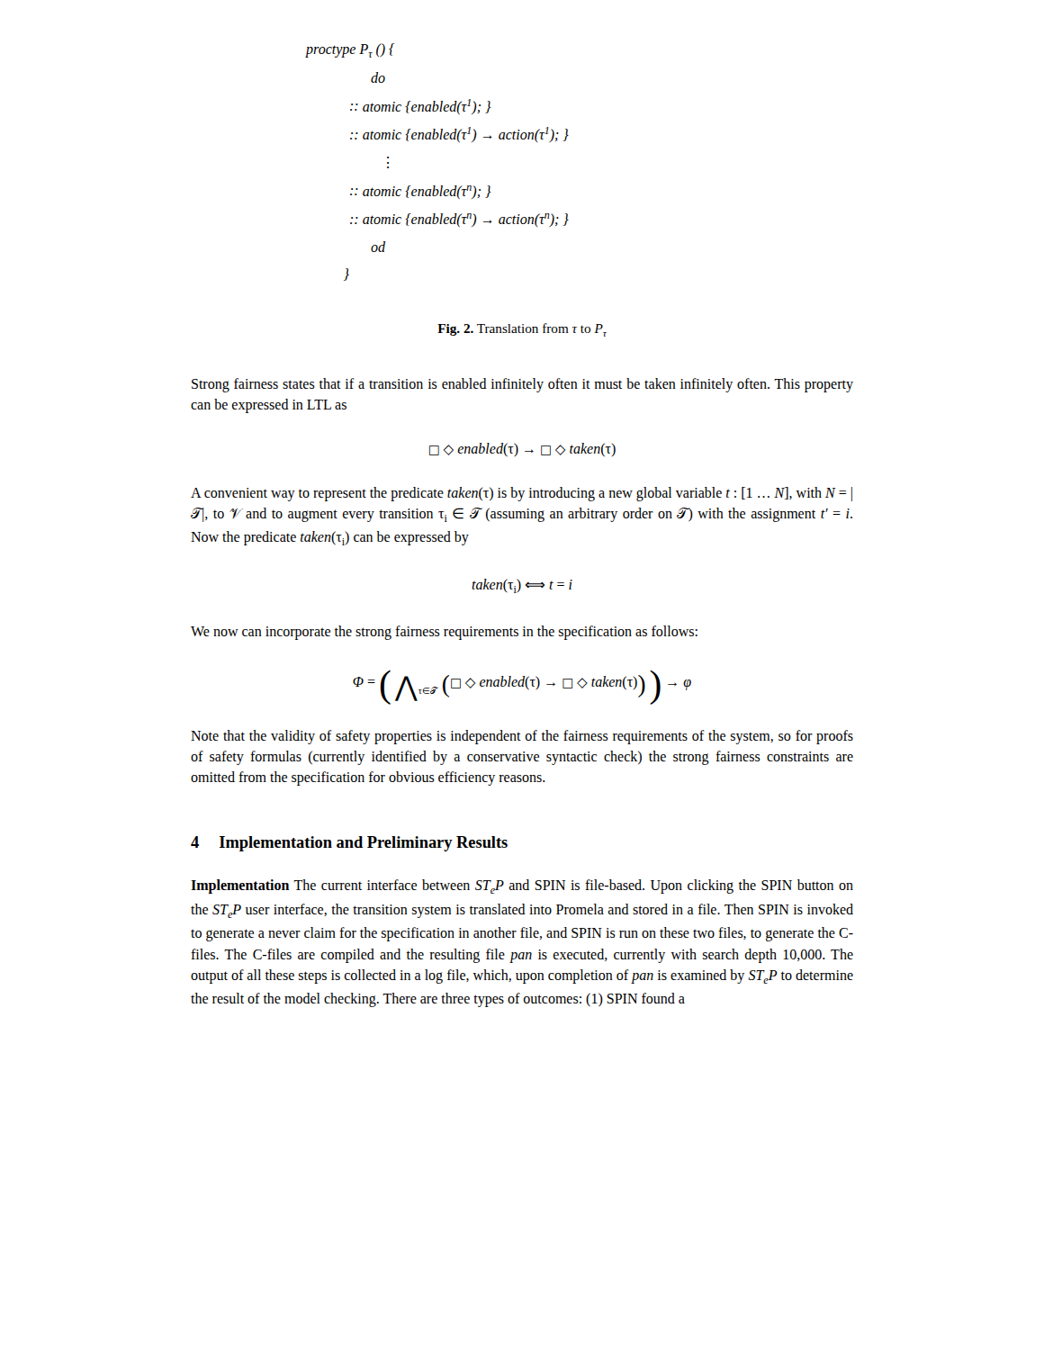proctype Pτ () {
do
:: atomic {enabled(τ1); }
:: atomic {enabled(τ1) → action(τ1); }
⋮
:: atomic {enabled(τn); }
:: atomic {enabled(τn) → action(τn); }
od
}
Fig. 2. Translation from τ to Pτ
Strong fairness states that if a transition is enabled infinitely often it must be taken infinitely often. This property can be expressed in LTL as
□ ◇ enabled(τ) → □ ◇ taken(τ)
A convenient way to represent the predicate taken(τ) is by introducing a new global variable t : [1 … N], with N = |𝒯|, to 𝒱 and to augment every transition τi ∈ 𝒯 (assuming an arbitrary order on 𝒯) with the assignment t′ = i. Now the predicate taken(τi) can be expressed by
taken(τi) ⟺ t = i
We now can incorporate the strong fairness requirements in the specification as follows:
Φ = ( ⋀τ∈𝒯 (□ ◇ enabled(τ) → □ ◇ taken(τ)) ) → φ
Note that the validity of safety properties is independent of the fairness requirements of the system, so for proofs of safety formulas (currently identified by a conservative syntactic check) the strong fairness constraints are omitted from the specification for obvious efficiency reasons.
4 Implementation and Preliminary Results
Implementation The current interface between STe P and SPIN is file-based. Upon clicking the SPIN button on the STe P user interface, the transition system is translated into Promela and stored in a file. Then SPIN is invoked to generate a never claim for the specification in another file, and SPIN is run on these two files, to generate the C-files. The C-files are compiled and the resulting file pan is executed, currently with search depth 10,000. The output of all these steps is collected in a log file, which, upon completion of pan is examined by STe P to determine the result of the model checking. There are three types of outcomes: (1) SPIN found a